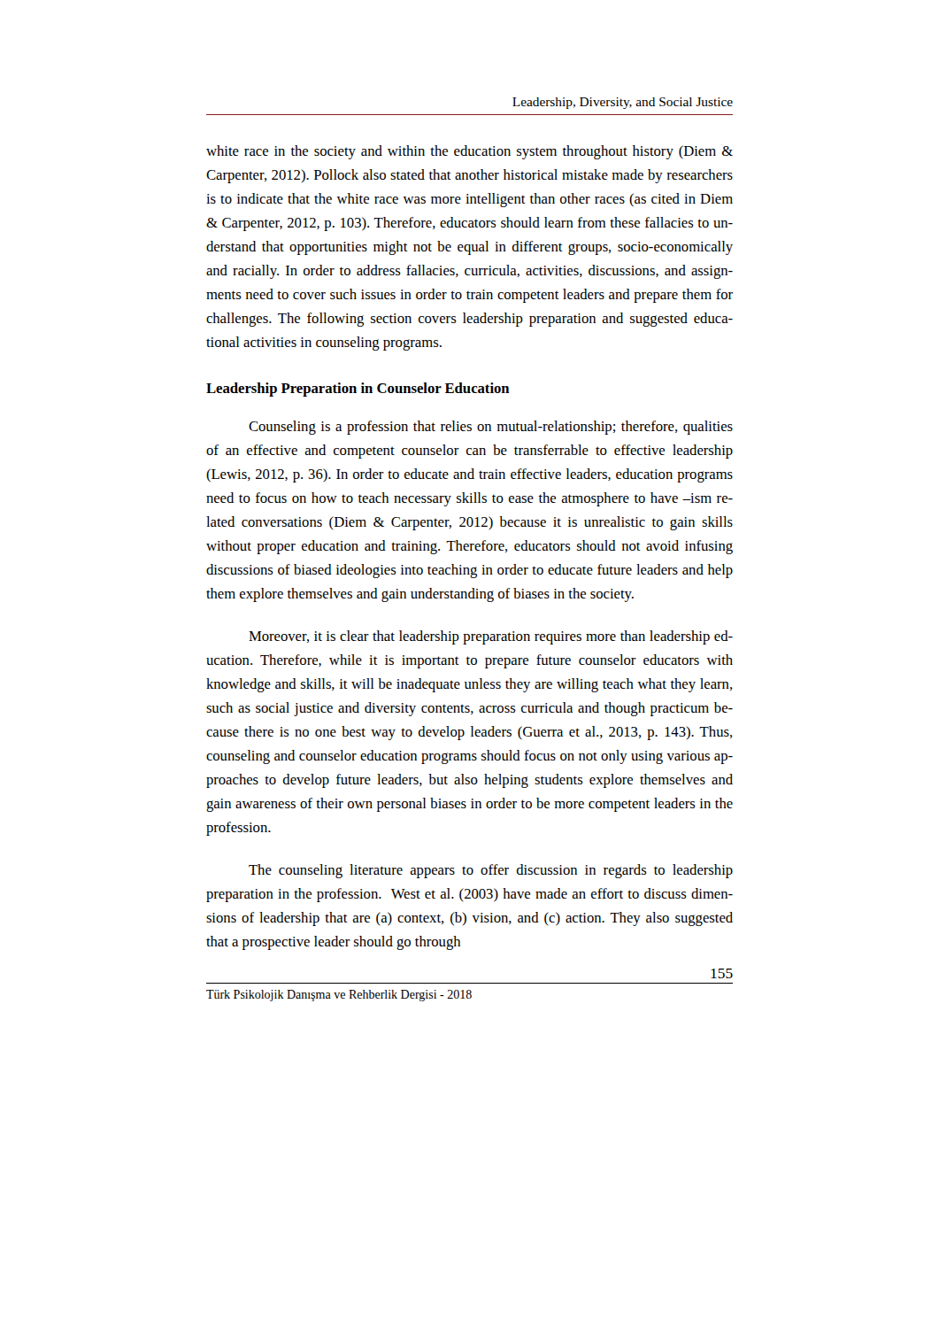Leadership, Diversity, and Social Justice
white race in the society and within the education system throughout history (Diem & Carpenter, 2012). Pollock also stated that another historical mistake made by researchers is to indicate that the white race was more intelligent than other races (as cited in Diem & Carpenter, 2012, p. 103). Therefore, educators should learn from these fallacies to understand that opportunities might not be equal in different groups, socio-economically and racially. In order to address fallacies, curricula, activities, discussions, and assignments need to cover such issues in order to train competent leaders and prepare them for challenges. The following section covers leadership preparation and suggested educational activities in counseling programs.
Leadership Preparation in Counselor Education
Counseling is a profession that relies on mutual-relationship; therefore, qualities of an effective and competent counselor can be transferrable to effective leadership (Lewis, 2012, p. 36). In order to educate and train effective leaders, education programs need to focus on how to teach necessary skills to ease the atmosphere to have –ism related conversations (Diem & Carpenter, 2012) because it is unrealistic to gain skills without proper education and training. Therefore, educators should not avoid infusing discussions of biased ideologies into teaching in order to educate future leaders and help them explore themselves and gain understanding of biases in the society.
Moreover, it is clear that leadership preparation requires more than leadership education. Therefore, while it is important to prepare future counselor educators with knowledge and skills, it will be inadequate unless they are willing teach what they learn, such as social justice and diversity contents, across curricula and though practicum because there is no one best way to develop leaders (Guerra et al., 2013, p. 143). Thus, counseling and counselor education programs should focus on not only using various approaches to develop future leaders, but also helping students explore themselves and gain awareness of their own personal biases in order to be more competent leaders in the profession.
The counseling literature appears to offer discussion in regards to leadership preparation in the profession. West et al. (2003) have made an effort to discuss dimensions of leadership that are (a) context, (b) vision, and (c) action. They also suggested that a prospective leader should go through
Türk Psikolojik Danışma ve Rehberlik Dergisi - 2018
155